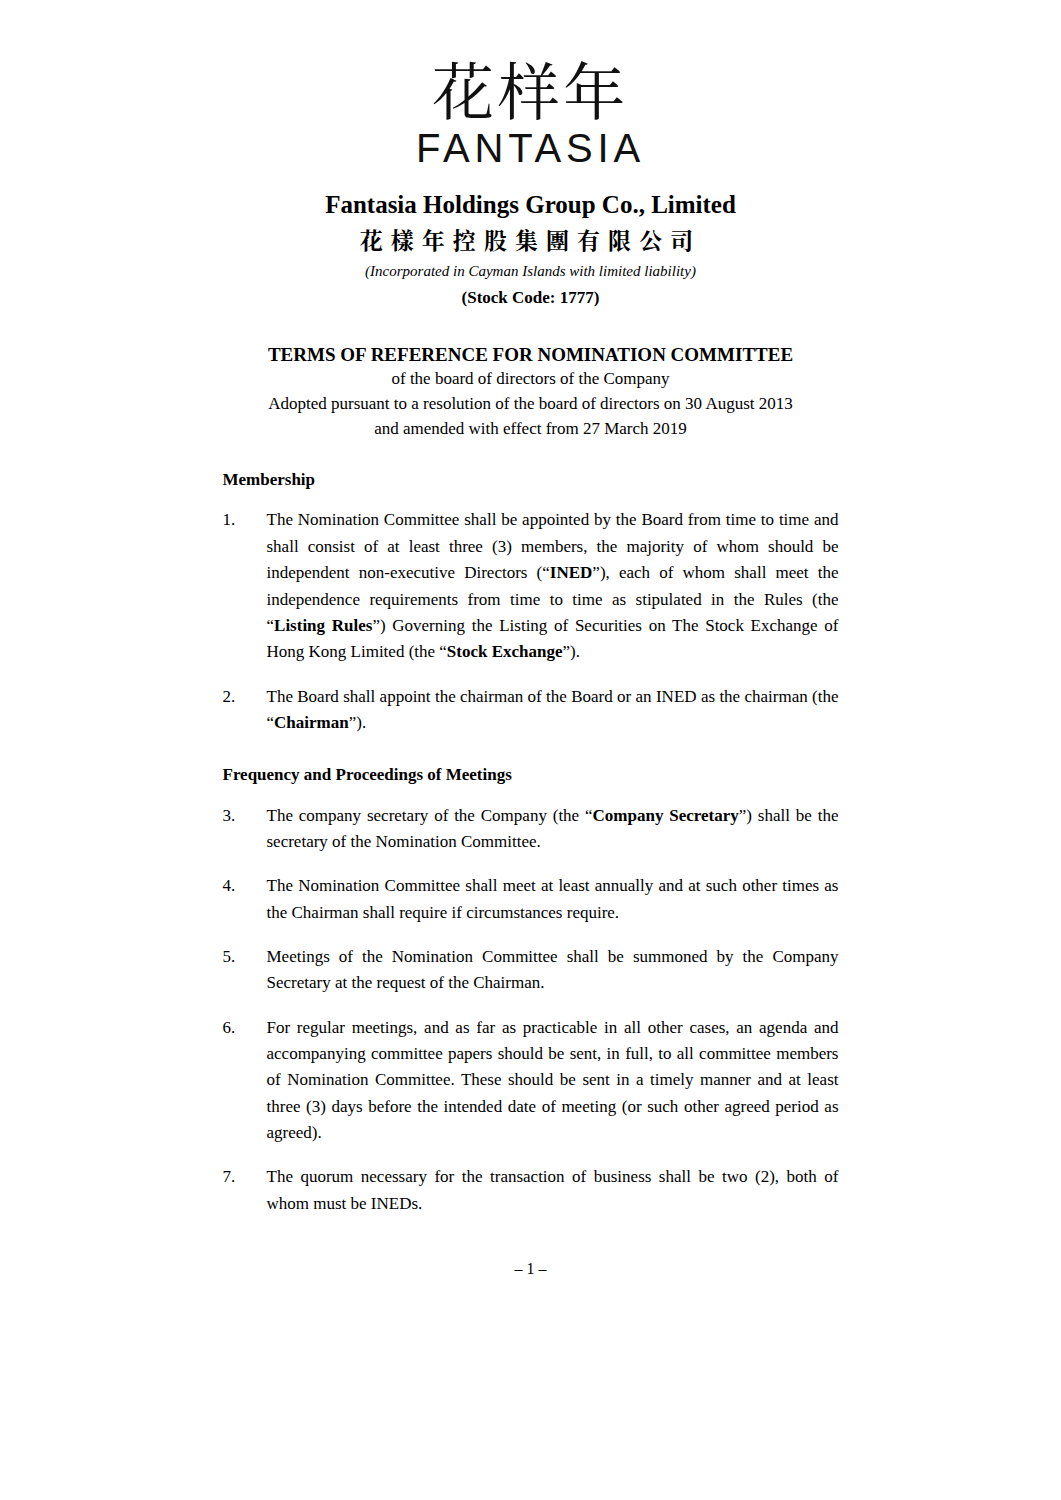花样年
FANTASIA
Fantasia Holdings Group Co., Limited
花樣年控股集團有限公司
(Incorporated in Cayman Islands with limited liability)
(Stock Code: 1777)
TERMS OF REFERENCE FOR NOMINATION COMMITTEE
of the board of directors of the Company
Adopted pursuant to a resolution of the board of directors on 30 August 2013
and amended with effect from 27 March 2019
Membership
1. The Nomination Committee shall be appointed by the Board from time to time and shall consist of at least three (3) members, the majority of whom should be independent non-executive Directors (“INED”), each of whom shall meet the independence requirements from time to time as stipulated in the Rules (the “Listing Rules”) Governing the Listing of Securities on The Stock Exchange of Hong Kong Limited (the “Stock Exchange”).
2. The Board shall appoint the chairman of the Board or an INED as the chairman (the “Chairman”).
Frequency and Proceedings of Meetings
3. The company secretary of the Company (the “Company Secretary”) shall be the secretary of the Nomination Committee.
4. The Nomination Committee shall meet at least annually and at such other times as the Chairman shall require if circumstances require.
5. Meetings of the Nomination Committee shall be summoned by the Company Secretary at the request of the Chairman.
6. For regular meetings, and as far as practicable in all other cases, an agenda and accompanying committee papers should be sent, in full, to all committee members of Nomination Committee. These should be sent in a timely manner and at least three (3) days before the intended date of meeting (or such other agreed period as agreed).
7. The quorum necessary for the transaction of business shall be two (2), both of whom must be INEDs.
– 1 –